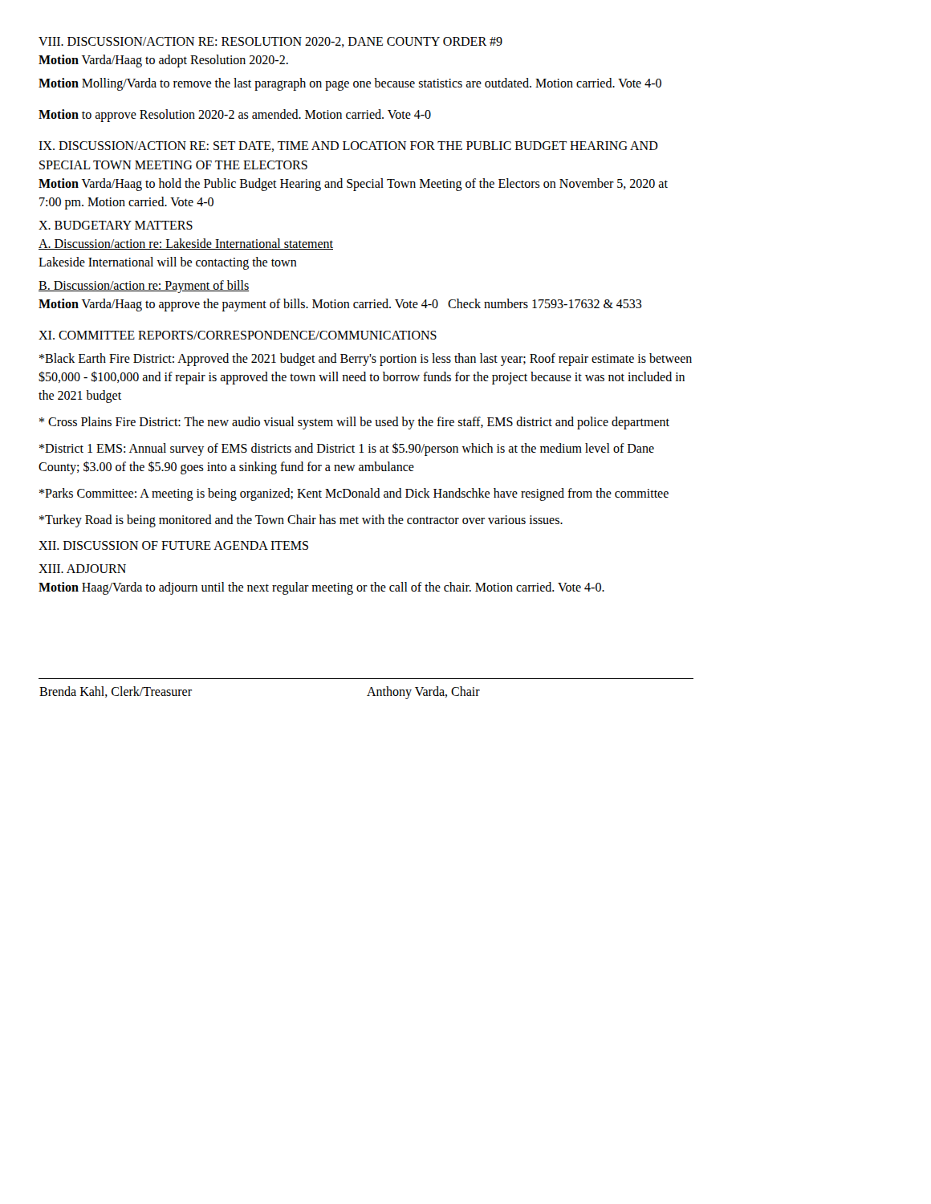VIII. DISCUSSION/ACTION RE: RESOLUTION 2020-2, DANE COUNTY ORDER #9
Motion Varda/Haag to adopt Resolution 2020-2.
Motion Molling/Varda to remove the last paragraph on page one because statistics are outdated. Motion carried. Vote 4-0
Motion to approve Resolution 2020-2 as amended. Motion carried. Vote 4-0
IX. DISCUSSION/ACTION RE: SET DATE, TIME AND LOCATION FOR THE PUBLIC BUDGET HEARING AND SPECIAL TOWN MEETING OF THE ELECTORS
Motion Varda/Haag to hold the Public Budget Hearing and Special Town Meeting of the Electors on November 5, 2020 at 7:00 pm. Motion carried. Vote 4-0
X. BUDGETARY MATTERS
A. Discussion/action re: Lakeside International statement
Lakeside International will be contacting the town
B. Discussion/action re: Payment of bills
Motion Varda/Haag to approve the payment of bills. Motion carried. Vote 4-0 Check numbers 17593-17632 & 4533
XI. COMMITTEE REPORTS/CORRESPONDENCE/COMMUNICATIONS
*Black Earth Fire District: Approved the 2021 budget and Berry's portion is less than last year; Roof repair estimate is between $50,000 - $100,000 and if repair is approved the town will need to borrow funds for the project because it was not included in the 2021 budget
* Cross Plains Fire District: The new audio visual system will be used by the fire staff, EMS district and police department
*District 1 EMS: Annual survey of EMS districts and District 1 is at $5.90/person which is at the medium level of Dane County; $3.00 of the $5.90 goes into a sinking fund for a new ambulance
*Parks Committee: A meeting is being organized; Kent McDonald and Dick Handschke have resigned from the committee
*Turkey Road is being monitored and the Town Chair has met with the contractor over various issues.
XII. DISCUSSION OF FUTURE AGENDA ITEMS
XIII. ADJOURN
Motion Haag/Varda to adjourn until the next regular meeting or the call of the chair. Motion carried. Vote 4-0.
| Brenda Kahl, Clerk/Treasurer | Anthony Varda, Chair |